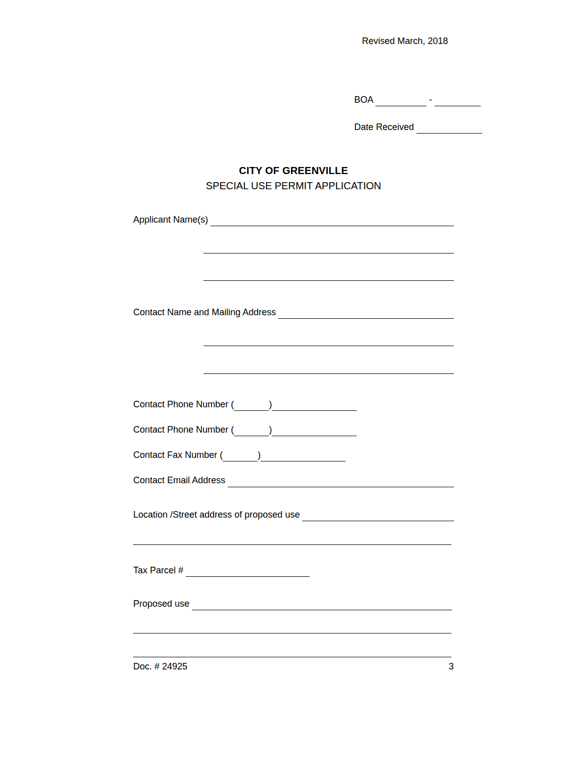Revised March, 2018
BOA -
Date Received
CITY OF GREENVILLE
SPECIAL USE PERMIT APPLICATION
Applicant Name(s)
Contact Name and Mailing Address
Contact Phone Number ( )
Contact Phone Number ( )
Contact Fax Number ( )
Contact Email Address
Location /Street address of proposed use
Tax Parcel #
Proposed use
Doc. # 24925 3